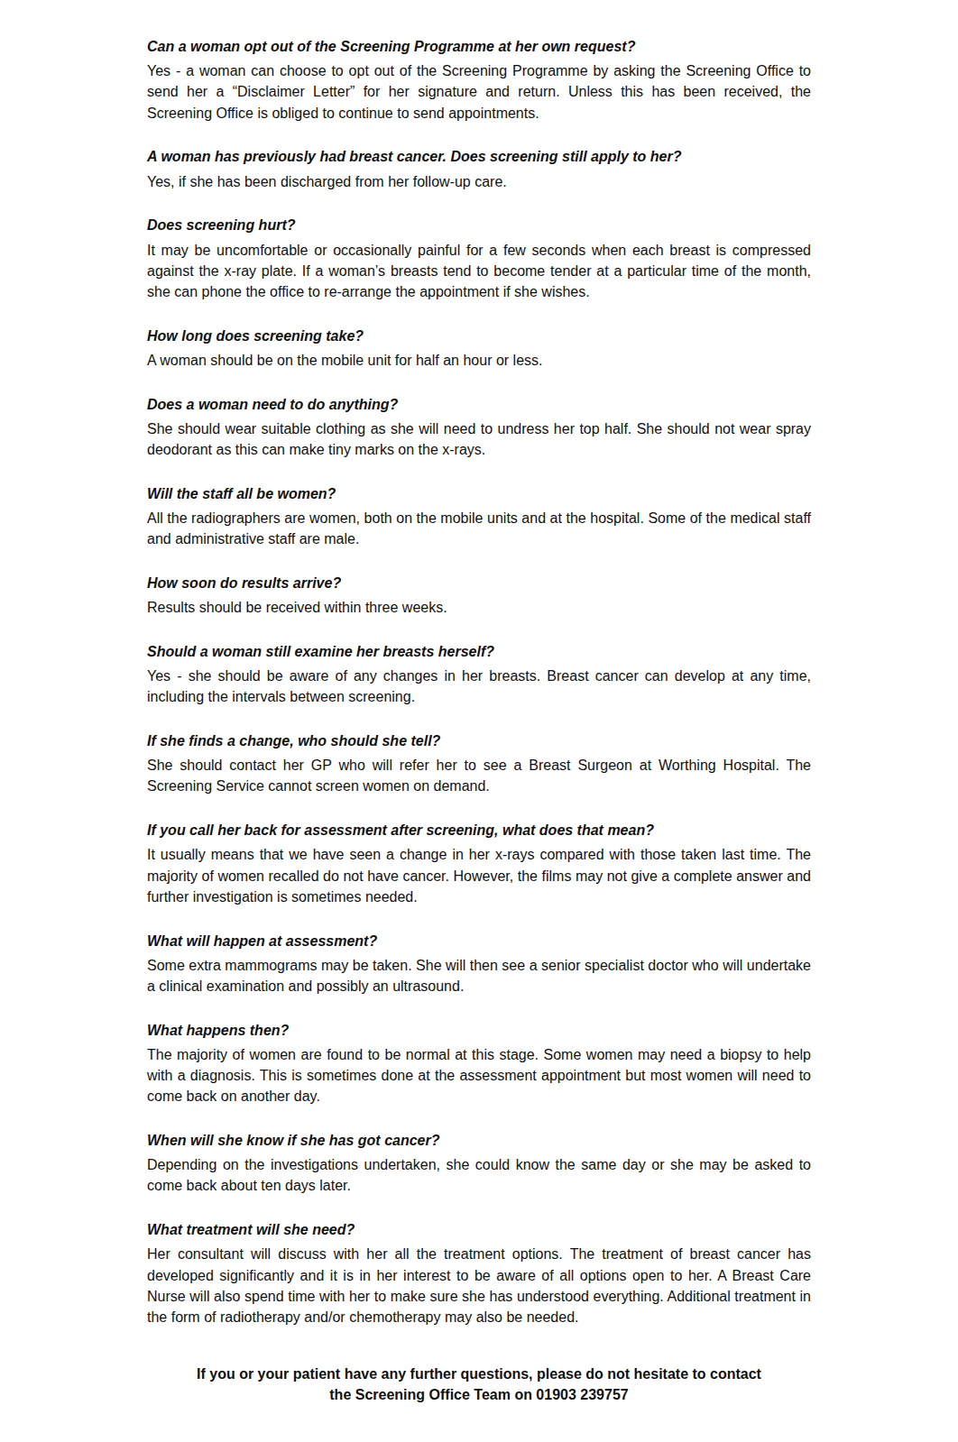Can a woman opt out of the Screening Programme at her own request?
Yes - a woman can choose to opt out of the Screening Programme by asking the Screening Office to send her a “Disclaimer Letter” for her signature and return. Unless this has been received, the Screening Office is obliged to continue to send appointments.
A woman has previously had breast cancer. Does screening still apply to her?
Yes, if she has been discharged from her follow-up care.
Does screening hurt?
It may be uncomfortable or occasionally painful for a few seconds when each breast is compressed against the x-ray plate. If a woman’s breasts tend to become tender at a particular time of the month, she can phone the office to re-arrange the appointment if she wishes.
How long does screening take?
A woman should be on the mobile unit for half an hour or less.
Does a woman need to do anything?
She should wear suitable clothing as she will need to undress her top half. She should not wear spray deodorant as this can make tiny marks on the x-rays.
Will the staff all be women?
All the radiographers are women, both on the mobile units and at the hospital. Some of the medical staff and administrative staff are male.
How soon do results arrive?
Results should be received within three weeks.
Should a woman still examine her breasts herself?
Yes - she should be aware of any changes in her breasts. Breast cancer can develop at any time, including the intervals between screening.
If she finds a change, who should she tell?
She should contact her GP who will refer her to see a Breast Surgeon at Worthing Hospital. The Screening Service cannot screen women on demand.
If you call her back for assessment after screening, what does that mean?
It usually means that we have seen a change in her x-rays compared with those taken last time. The majority of women recalled do not have cancer. However, the films may not give a complete answer and further investigation is sometimes needed.
What will happen at assessment?
Some extra mammograms may be taken. She will then see a senior specialist doctor who will undertake a clinical examination and possibly an ultrasound.
What happens then?
The majority of women are found to be normal at this stage. Some women may need a biopsy to help with a diagnosis. This is sometimes done at the assessment appointment but most women will need to come back on another day.
When will she know if she has got cancer?
Depending on the investigations undertaken, she could know the same day or she may be asked to come back about ten days later.
What treatment will she need?
Her consultant will discuss with her all the treatment options. The treatment of breast cancer has developed significantly and it is in her interest to be aware of all options open to her. A Breast Care Nurse will also spend time with her to make sure she has understood everything. Additional treatment in the form of radiotherapy and/or chemotherapy may also be needed.
If you or your patient have any further questions, please do not hesitate to contact
the Screening Office Team on 01903 239757